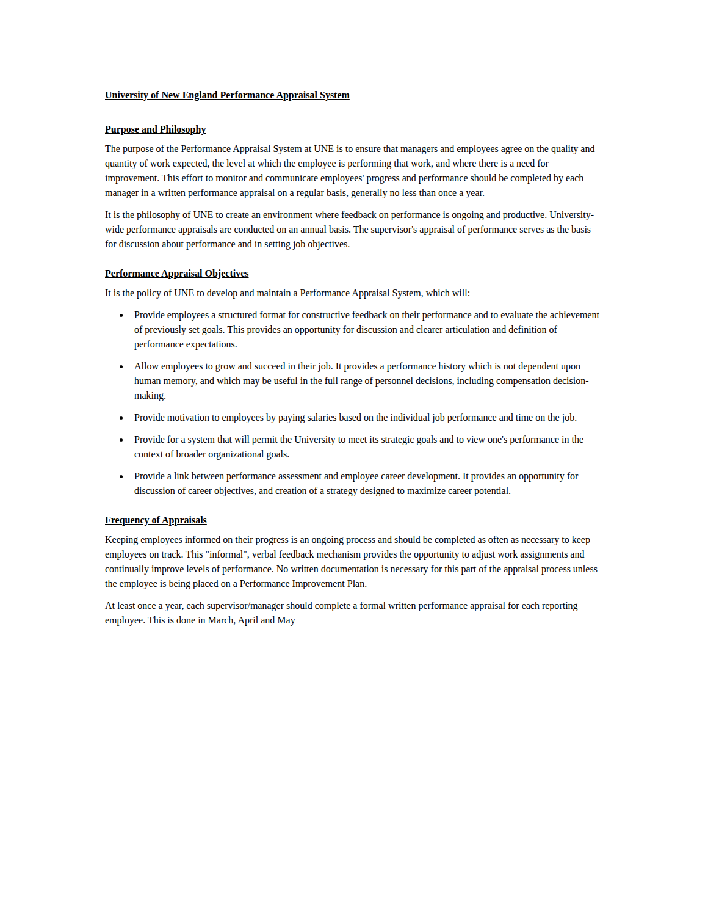University of New England Performance Appraisal System
Purpose and Philosophy
The purpose of the Performance Appraisal System at UNE is to ensure that managers and employees agree on the quality and quantity of work expected, the level at which the employee is performing that work, and where there is a need for improvement. This effort to monitor and communicate employees' progress and performance should be completed by each manager in a written performance appraisal on a regular basis, generally no less than once a year.
It is the philosophy of UNE to create an environment where feedback on performance is ongoing and productive. University-wide performance appraisals are conducted on an annual basis. The supervisor's appraisal of performance serves as the basis for discussion about performance and in setting job objectives.
Performance Appraisal Objectives
It is the policy of UNE to develop and maintain a Performance Appraisal System, which will:
Provide employees a structured format for constructive feedback on their performance and to evaluate the achievement of previously set goals. This provides an opportunity for discussion and clearer articulation and definition of performance expectations.
Allow employees to grow and succeed in their job. It provides a performance history which is not dependent upon human memory, and which may be useful in the full range of personnel decisions, including compensation decision-making.
Provide motivation to employees by paying salaries based on the individual job performance and time on the job.
Provide for a system that will permit the University to meet its strategic goals and to view one's performance in the context of broader organizational goals.
Provide a link between performance assessment and employee career development. It provides an opportunity for discussion of career objectives, and creation of a strategy designed to maximize career potential.
Frequency of Appraisals
Keeping employees informed on their progress is an ongoing process and should be completed as often as necessary to keep employees on track. This "informal", verbal feedback mechanism provides the opportunity to adjust work assignments and continually improve levels of performance. No written documentation is necessary for this part of the appraisal process unless the employee is being placed on a Performance Improvement Plan.
At least once a year, each supervisor/manager should complete a formal written performance appraisal for each reporting employee. This is done in March, April and May